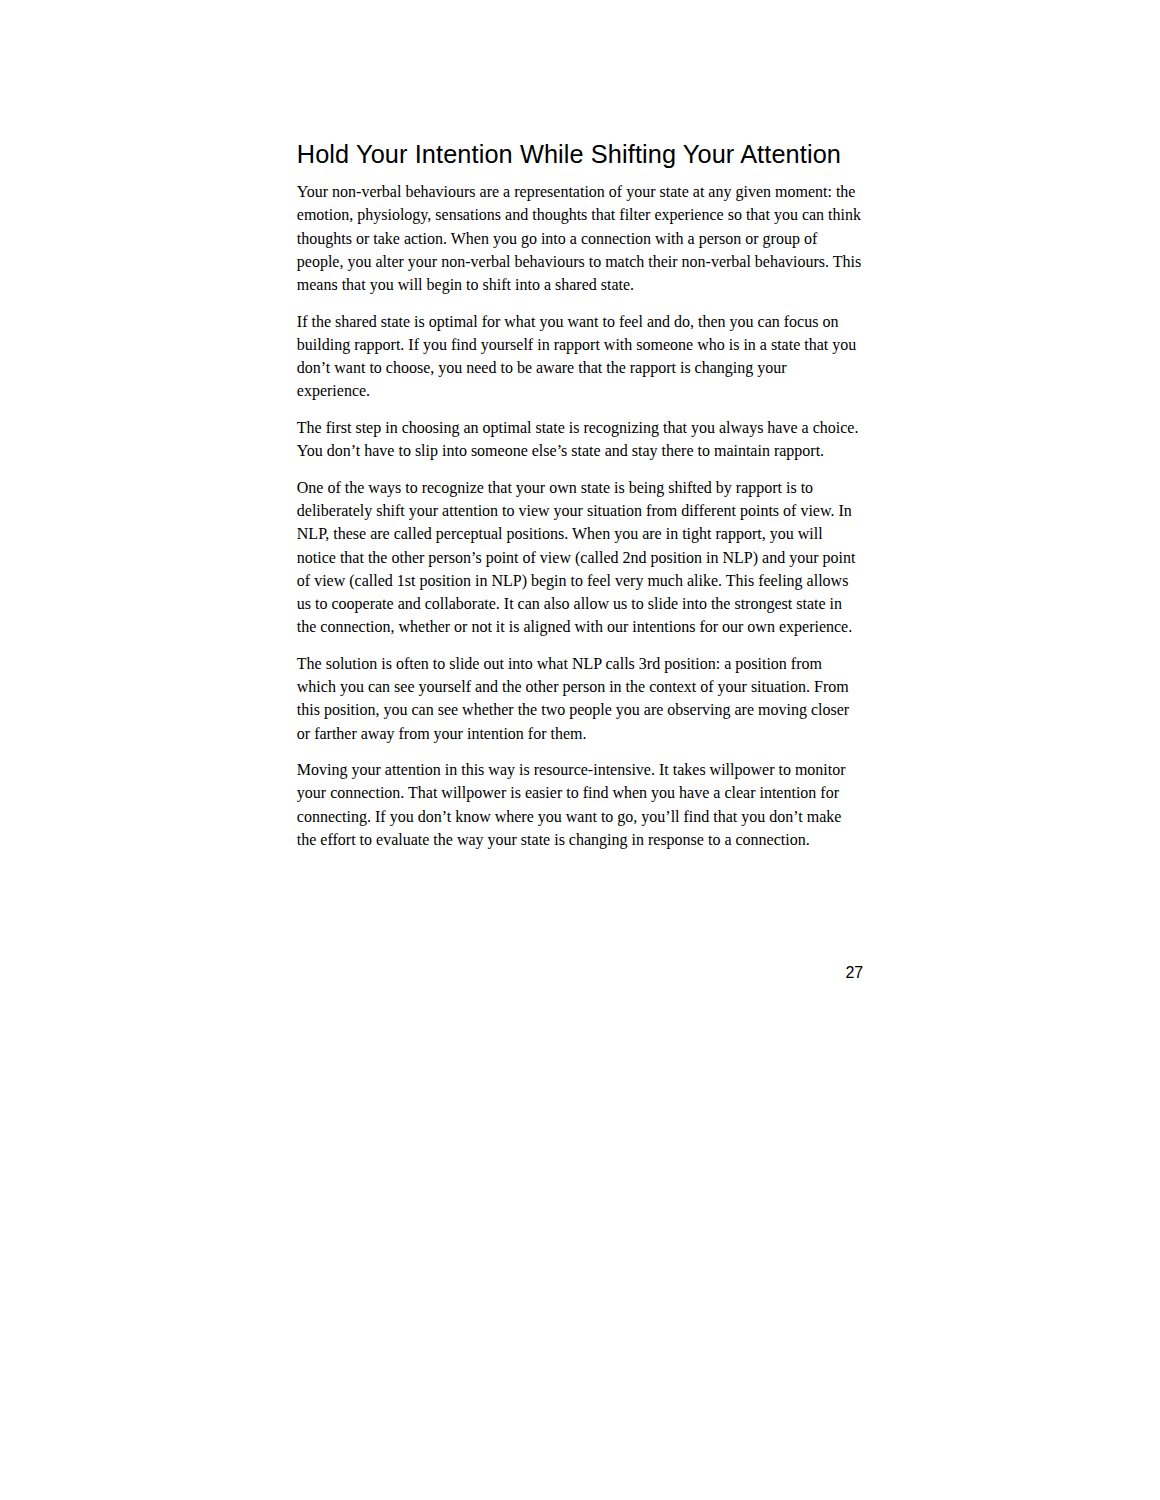Hold Your Intention While Shifting Your Attention
Your non-verbal behaviours are a representation of your state at any given moment: the emotion, physiology, sensations and thoughts that filter experience so that you can think thoughts or take action. When you go into a connection with a person or group of people, you alter your non-verbal behaviours to match their non-verbal behaviours. This means that you will begin to shift into a shared state.
If the shared state is optimal for what you want to feel and do, then you can focus on building rapport. If you find yourself in rapport with someone who is in a state that you don’t want to choose, you need to be aware that the rapport is changing your experience.
The first step in choosing an optimal state is recognizing that you always have a choice. You don’t have to slip into someone else’s state and stay there to maintain rapport.
One of the ways to recognize that your own state is being shifted by rapport is to deliberately shift your attention to view your situation from different points of view. In NLP, these are called perceptual positions. When you are in tight rapport, you will notice that the other person’s point of view (called 2nd position in NLP) and your point of view (called 1st position in NLP) begin to feel very much alike. This feeling allows us to cooperate and collaborate. It can also allow us to slide into the strongest state in the connection, whether or not it is aligned with our intentions for our own experience.
The solution is often to slide out into what NLP calls 3rd position: a position from which you can see yourself and the other person in the context of your situation. From this position, you can see whether the two people you are observing are moving closer or farther away from your intention for them.
Moving your attention in this way is resource-intensive. It takes willpower to monitor your connection. That willpower is easier to find when you have a clear intention for connecting. If you don’t know where you want to go, you’ll find that you don’t make the effort to evaluate the way your state is changing in response to a connection.
27